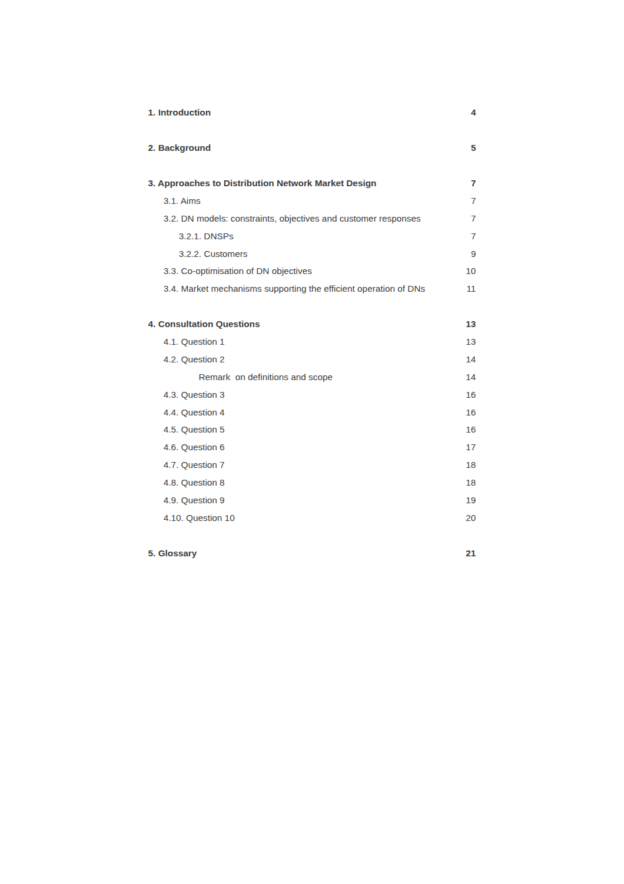| 1. Introduction | 4 |
| 2. Background | 5 |
| 3. Approaches to Distribution Network Market Design | 7 |
| 3.1. Aims | 7 |
| 3.2. DN models: constraints, objectives and customer responses | 7 |
| 3.2.1. DNSPs | 7 |
| 3.2.2. Customers | 9 |
| 3.3. Co-optimisation of DN objectives | 10 |
| 3.4. Market mechanisms supporting the efficient operation of DNs | 11 |
| 4. Consultation Questions | 13 |
| 4.1. Question 1 | 13 |
| 4.2. Question 2 | 14 |
| Remark on definitions and scope | 14 |
| 4.3. Question 3 | 16 |
| 4.4. Question 4 | 16 |
| 4.5. Question 5 | 16 |
| 4.6. Question 6 | 17 |
| 4.7. Question 7 | 18 |
| 4.8. Question 8 | 18 |
| 4.9. Question 9 | 19 |
| 4.10. Question 10 | 20 |
| 5. Glossary | 21 |